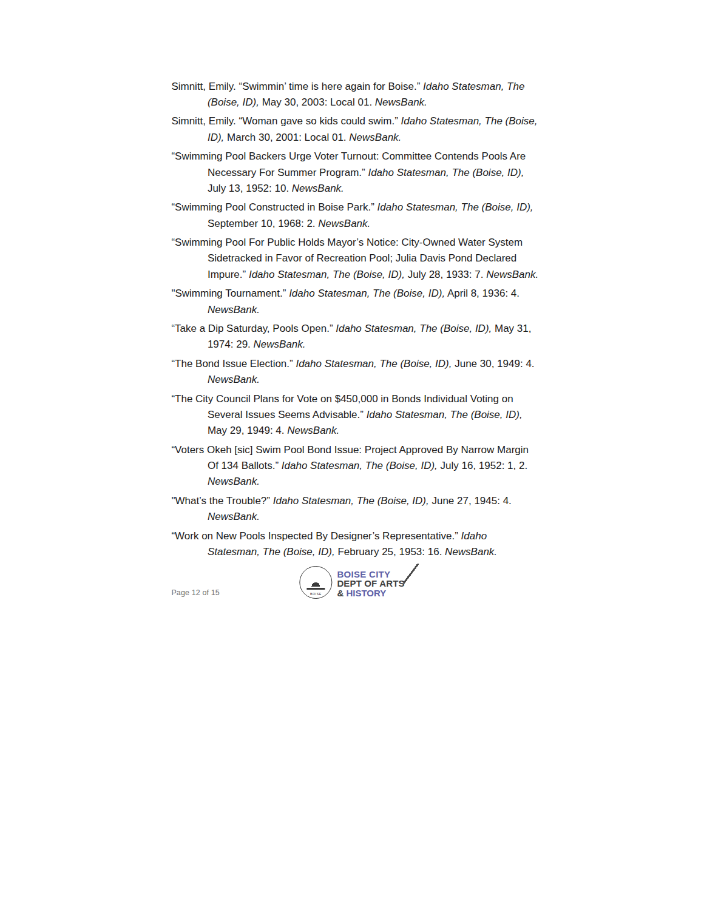Simnitt, Emily. “Swimmin’ time is here again for Boise.” Idaho Statesman, The (Boise, ID), May 30, 2003: Local 01. NewsBank.
Simnitt, Emily. “Woman gave so kids could swim.” Idaho Statesman, The (Boise, ID), March 30, 2001: Local 01. NewsBank.
“Swimming Pool Backers Urge Voter Turnout: Committee Contends Pools Are Necessary For Summer Program.” Idaho Statesman, The (Boise, ID), July 13, 1952: 10. NewsBank.
“Swimming Pool Constructed in Boise Park.” Idaho Statesman, The (Boise, ID), September 10, 1968: 2. NewsBank.
“Swimming Pool For Public Holds Mayor’s Notice: City-Owned Water System Sidetracked in Favor of Recreation Pool; Julia Davis Pond Declared Impure.” Idaho Statesman, The (Boise, ID), July 28, 1933: 7. NewsBank.
"Swimming Tournament.” Idaho Statesman, The (Boise, ID), April 8, 1936: 4. NewsBank.
“Take a Dip Saturday, Pools Open.” Idaho Statesman, The (Boise, ID), May 31, 1974: 29. NewsBank.
“The Bond Issue Election.” Idaho Statesman, The (Boise, ID), June 30, 1949: 4. NewsBank.
“The City Council Plans for Vote on $450,000 in Bonds Individual Voting on Several Issues Seems Advisable.” Idaho Statesman, The (Boise, ID), May 29, 1949: 4. NewsBank.
“Voters Okeh [sic] Swim Pool Bond Issue: Project Approved By Narrow Margin Of 134 Ballots.” Idaho Statesman, The (Boise, ID), July 16, 1952: 1, 2. NewsBank.
"What’s the Trouble?” Idaho Statesman, The (Boise, ID), June 27, 1945: 4. NewsBank.
“Work on New Pools Inspected By Designer’s Representative.” Idaho Statesman, The (Boise, ID), February 25, 1953: 16. NewsBank.
Page 12 of 15
BOISE CITY
DEPT OF ARTS
& HISTORY